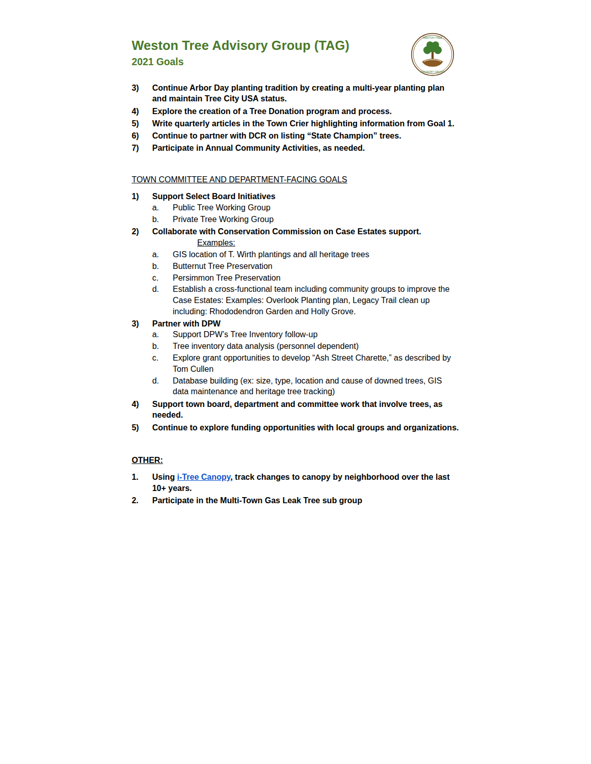Weston Tree Advisory Group (TAG)
2021 Goals
WESTON TREE ADVISORY GROUP
3) Continue Arbor Day planting tradition by creating a multi-year planting plan and maintain Tree City USA status.
4) Explore the creation of a Tree Donation program and process.
5) Write quarterly articles in the Town Crier highlighting information from Goal 1.
6) Continue to partner with DCR on listing “State Champion” trees.
7) Participate in Annual Community Activities, as needed.
TOWN COMMITTEE AND DEPARTMENT-FACING GOALS
1) Support Select Board Initiatives
a. Public Tree Working Group
b. Private Tree Working Group
2) Collaborate with Conservation Commission on Case Estates support.
Examples:
a. GIS location of T. Wirth plantings and all heritage trees
b. Butternut Tree Preservation
c. Persimmon Tree Preservation
d. Establish a cross-functional team including community groups to improve the Case Estates: Examples: Overlook Planting plan, Legacy Trail clean up including: Rhododendron Garden and Holly Grove.
3) Partner with DPW
a. Support DPW’s Tree Inventory follow-up
b. Tree inventory data analysis (personnel dependent)
c. Explore grant opportunities to develop “Ash Street Charette,” as described by Tom Cullen
d. Database building (ex: size, type, location and cause of downed trees, GIS data maintenance and heritage tree tracking)
4) Support town board, department and committee work that involve trees, as needed.
5) Continue to explore funding opportunities with local groups and organizations.
OTHER:
1. Using i-Tree Canopy, track changes to canopy by neighborhood over the last 10+ years.
2. Participate in the Multi-Town Gas Leak Tree sub group